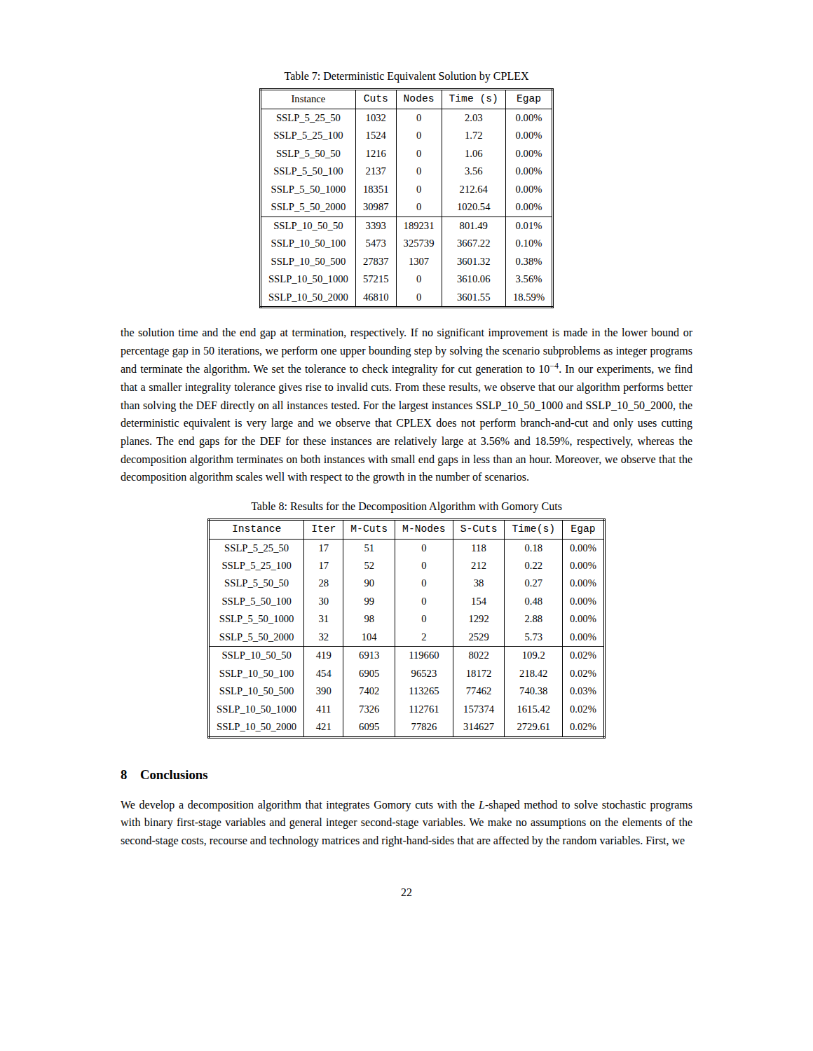Table 7: Deterministic Equivalent Solution by CPLEX
| Instance | Cuts | Nodes | Time (s) | Egap |
| --- | --- | --- | --- | --- |
| SSLP_5_25_50 | 1032 | 0 | 2.03 | 0.00% |
| SSLP_5_25_100 | 1524 | 0 | 1.72 | 0.00% |
| SSLP_5_50_50 | 1216 | 0 | 1.06 | 0.00% |
| SSLP_5_50_100 | 2137 | 0 | 3.56 | 0.00% |
| SSLP_5_50_1000 | 18351 | 0 | 212.64 | 0.00% |
| SSLP_5_50_2000 | 30987 | 0 | 1020.54 | 0.00% |
| SSLP_10_50_50 | 3393 | 189231 | 801.49 | 0.01% |
| SSLP_10_50_100 | 5473 | 325739 | 3667.22 | 0.10% |
| SSLP_10_50_500 | 27837 | 1307 | 3601.32 | 0.38% |
| SSLP_10_50_1000 | 57215 | 0 | 3610.06 | 3.56% |
| SSLP_10_50_2000 | 46810 | 0 | 3601.55 | 18.59% |
the solution time and the end gap at termination, respectively. If no significant improvement is made in the lower bound or percentage gap in 50 iterations, we perform one upper bounding step by solving the scenario subproblems as integer programs and terminate the algorithm. We set the tolerance to check integrality for cut generation to 10−4. In our experiments, we find that a smaller integrality tolerance gives rise to invalid cuts. From these results, we observe that our algorithm performs better than solving the DEF directly on all instances tested. For the largest instances SSLP_10_50_1000 and SSLP_10_50_2000, the deterministic equivalent is very large and we observe that CPLEX does not perform branch-and-cut and only uses cutting planes. The end gaps for the DEF for these instances are relatively large at 3.56% and 18.59%, respectively, whereas the decomposition algorithm terminates on both instances with small end gaps in less than an hour. Moreover, we observe that the decomposition algorithm scales well with respect to the growth in the number of scenarios.
Table 8: Results for the Decomposition Algorithm with Gomory Cuts
| Instance | Iter | M-Cuts | M-Nodes | S-Cuts | Time(s) | Egap |
| --- | --- | --- | --- | --- | --- | --- |
| SSLP_5_25_50 | 17 | 51 | 0 | 118 | 0.18 | 0.00% |
| SSLP_5_25_100 | 17 | 52 | 0 | 212 | 0.22 | 0.00% |
| SSLP_5_50_50 | 28 | 90 | 0 | 38 | 0.27 | 0.00% |
| SSLP_5_50_100 | 30 | 99 | 0 | 154 | 0.48 | 0.00% |
| SSLP_5_50_1000 | 31 | 98 | 0 | 1292 | 2.88 | 0.00% |
| SSLP_5_50_2000 | 32 | 104 | 2 | 2529 | 5.73 | 0.00% |
| SSLP_10_50_50 | 419 | 6913 | 119660 | 8022 | 109.2 | 0.02% |
| SSLP_10_50_100 | 454 | 6905 | 96523 | 18172 | 218.42 | 0.02% |
| SSLP_10_50_500 | 390 | 7402 | 113265 | 77462 | 740.38 | 0.03% |
| SSLP_10_50_1000 | 411 | 7326 | 112761 | 157374 | 1615.42 | 0.02% |
| SSLP_10_50_2000 | 421 | 6095 | 77826 | 314627 | 2729.61 | 0.02% |
8 Conclusions
We develop a decomposition algorithm that integrates Gomory cuts with the L-shaped method to solve stochastic programs with binary first-stage variables and general integer second-stage variables. We make no assumptions on the elements of the second-stage costs, recourse and technology matrices and right-hand-sides that are affected by the random variables. First, we
22